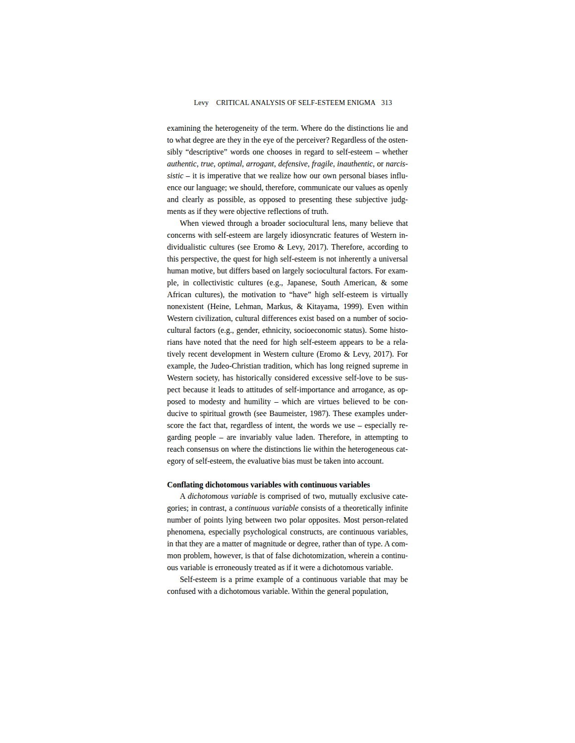Levy CRITICAL ANALYSIS OF SELF-ESTEEM ENIGMA 313
examining the heterogeneity of the term. Where do the distinctions lie and to what degree are they in the eye of the perceiver? Regardless of the ostensibly “descriptive” words one chooses in regard to self-esteem – whether authentic, true, optimal, arrogant, defensive, fragile, inauthentic, or narcissistic – it is imperative that we realize how our own personal biases influence our language; we should, therefore, communicate our values as openly and clearly as possible, as opposed to presenting these subjective judgments as if they were objective reflections of truth.
When viewed through a broader sociocultural lens, many believe that concerns with self-esteem are largely idiosyncratic features of Western individualistic cultures (see Eromo & Levy, 2017). Therefore, according to this perspective, the quest for high self-esteem is not inherently a universal human motive, but differs based on largely sociocultural factors. For example, in collectivistic cultures (e.g., Japanese, South American, & some African cultures), the motivation to “have” high self-esteem is virtually nonexistent (Heine, Lehman, Markus, & Kitayama, 1999). Even within Western civilization, cultural differences exist based on a number of sociocultural factors (e.g., gender, ethnicity, socioeconomic status). Some historians have noted that the need for high self-esteem appears to be a relatively recent development in Western culture (Eromo & Levy, 2017). For example, the Judeo-Christian tradition, which has long reigned supreme in Western society, has historically considered excessive self-love to be suspect because it leads to attitudes of self-importance and arrogance, as opposed to modesty and humility – which are virtues believed to be conducive to spiritual growth (see Baumeister, 1987). These examples underscore the fact that, regardless of intent, the words we use – especially regarding people – are invariably value laden. Therefore, in attempting to reach consensus on where the distinctions lie within the heterogeneous category of self-esteem, the evaluative bias must be taken into account.
Conflating dichotomous variables with continuous variables
A dichotomous variable is comprised of two, mutually exclusive categories; in contrast, a continuous variable consists of a theoretically infinite number of points lying between two polar opposites. Most person-related phenomena, especially psychological constructs, are continuous variables, in that they are a matter of magnitude or degree, rather than of type. A common problem, however, is that of false dichotomization, wherein a continuous variable is erroneously treated as if it were a dichotomous variable.
Self-esteem is a prime example of a continuous variable that may be confused with a dichotomous variable. Within the general population,